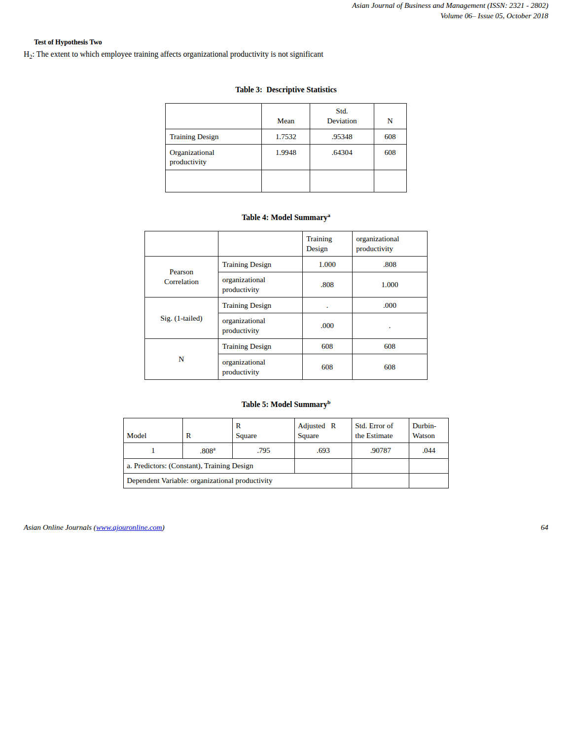Asian Journal of Business and Management (ISSN: 2321 - 2802)
Volume 06– Issue 05, October 2018
Test of Hypothesis Two
H2: The extent to which employee training affects organizational productivity is not significant
Table 3: Descriptive Statistics
| | Mean | Std. Deviation | N |
| --- | --- | --- | --- |
| Training Design | 1.7532 | .95348 | 608 |
| Organizational productivity | 1.9948 | .64304 | 608 |
Table 4: Model Summarya
| | | Training Design | organizational productivity |
| --- | --- | --- | --- |
| Pearson Correlation | Training Design | 1.000 | .808 |
| organizational productivity | .808 | 1.000 |
| Sig. (1-tailed) | Training Design | . | .000 |
| organizational productivity | .000 | . |
| N | Training Design | 608 | 608 |
| organizational productivity | 608 | 608 |
Table 5: Model Summaryb
| Model | R | R Square | Adjusted R Square | Std. Error of the Estimate | Durbin- Watson |
| --- | --- | --- | --- | --- | --- |
| 1 | .808 a | .795 | .693 | .90787 | .044 |
| a. Predictors: (Constant), Training Design | | | |
| Dependent Variable: organizational productivity | | |
Asian Online Journals (www.ajouronline.com) 64